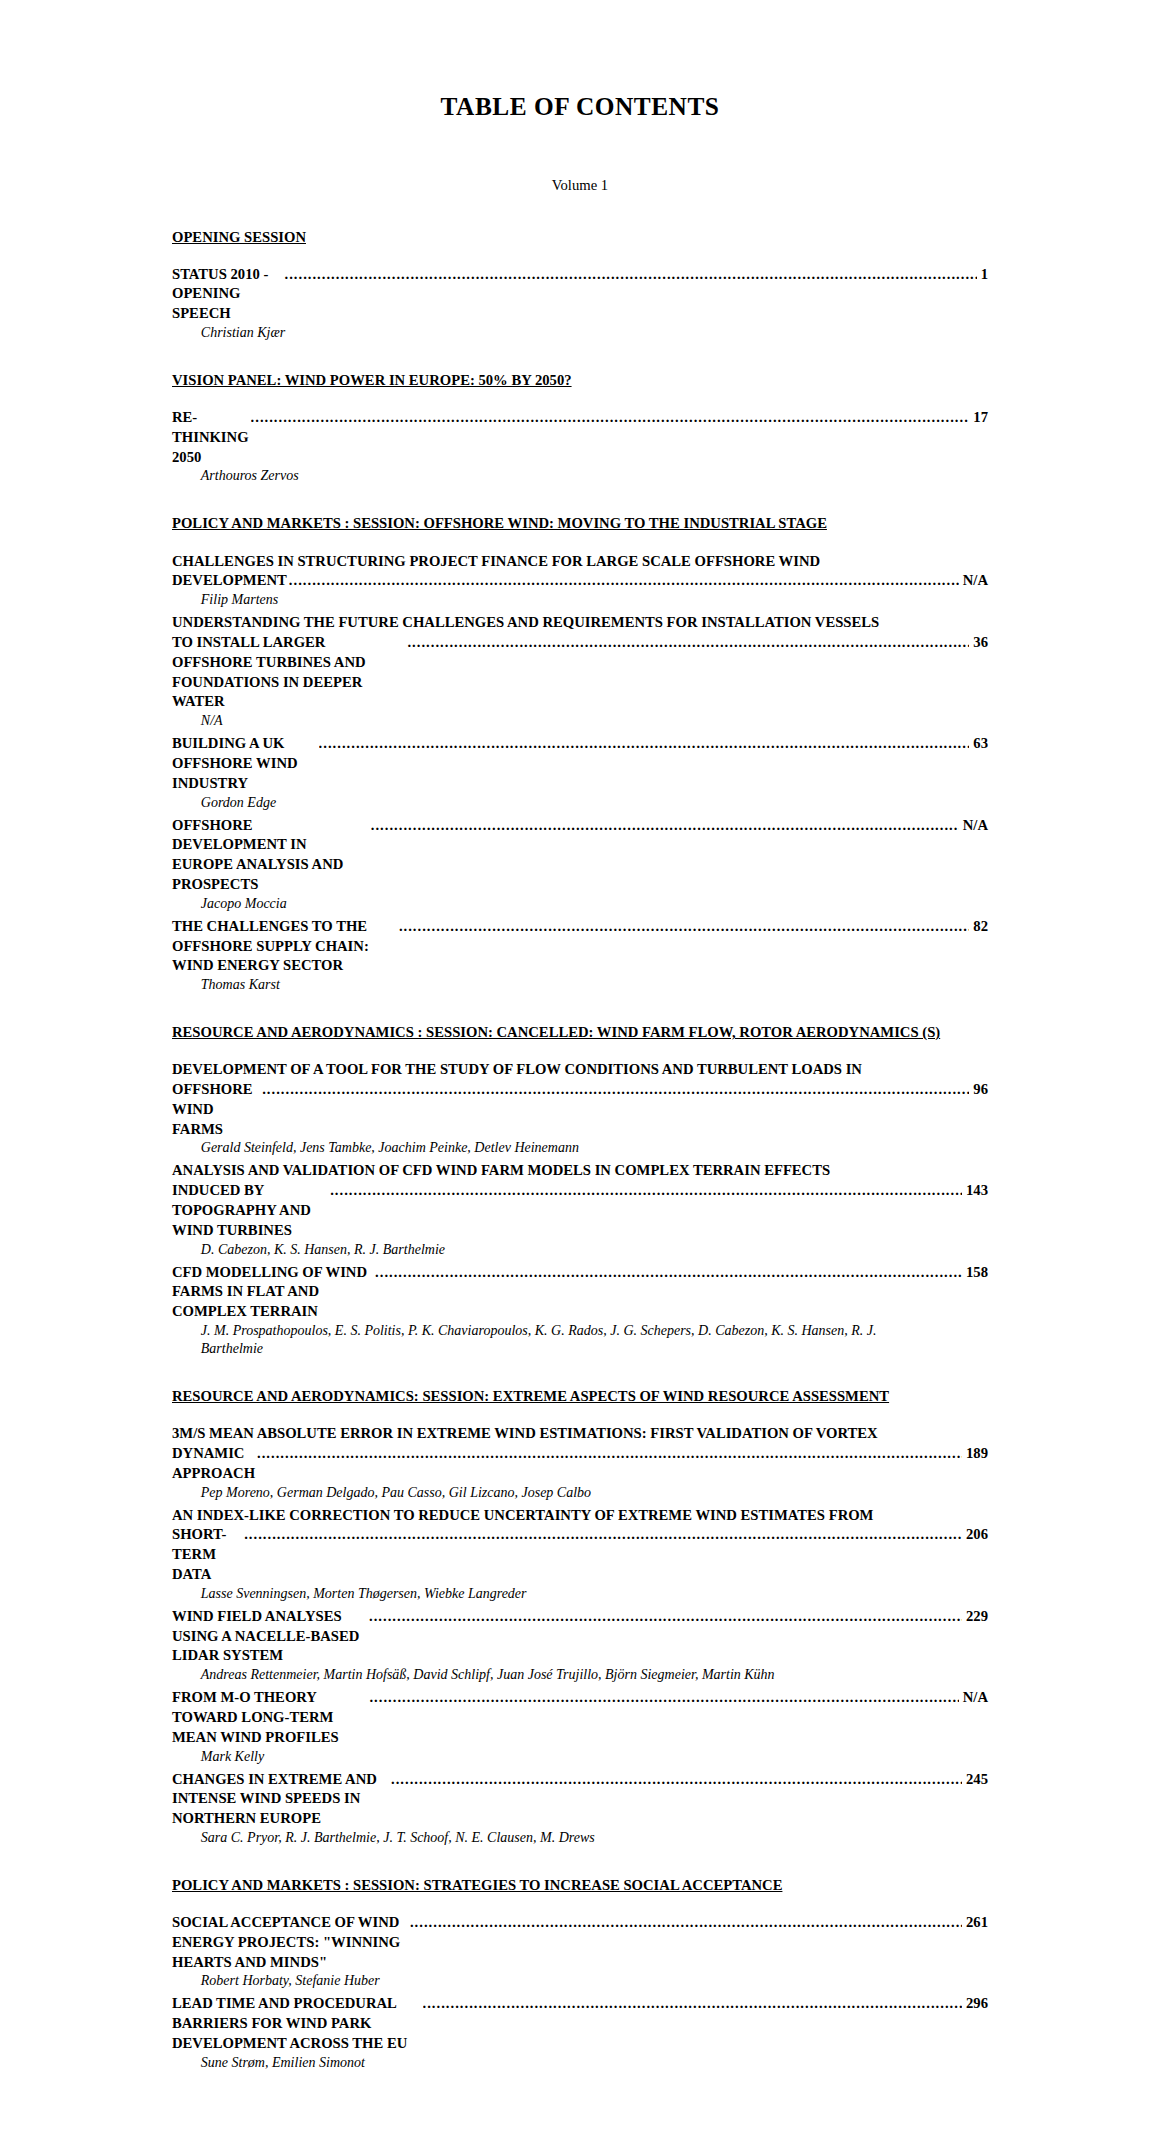TABLE OF CONTENTS
Volume 1
Opening Session
STATUS 2010 - OPENING SPEECH 1
Christian Kjær
Vision Panel: Wind Power in Europe: 50% by 2050?
RE-THINKING 2050 17
Arthouros Zervos
Policy and Markets : Session: Offshore Wind: Moving to the Industrial Stage
CHALLENGES IN STRUCTURING PROJECT FINANCE FOR LARGE SCALE OFFSHORE WIND
DEVELOPMENT N/A
Filip Martens
UNDERSTANDING THE FUTURE CHALLENGES AND REQUIREMENTS FOR INSTALLATION VESSELS
TO INSTALL LARGER OFFSHORE TURBINES AND FOUNDATIONS IN DEEPER WATER 36
N/A
BUILDING A UK OFFSHORE WIND INDUSTRY 63
Gordon Edge
OFFSHORE DEVELOPMENT IN EUROPE ANALYSIS AND PROSPECTS N/A
Jacopo Moccia
THE CHALLENGES TO THE OFFSHORE SUPPLY CHAIN: WIND ENERGY SECTOR 82
Thomas Karst
Resource and Aerodynamics : Session: Cancelled: Wind Farm Flow, Rotor Aerodynamics (S)
DEVELOPMENT OF A TOOL FOR THE STUDY OF FLOW CONDITIONS AND TURBULENT LOADS IN
OFFSHORE WIND FARMS 96
Gerald Steinfeld, Jens Tambke, Joachim Peinke, Detlev Heinemann
ANALYSIS AND VALIDATION OF CFD WIND FARM MODELS IN COMPLEX TERRAIN EFFECTS
INDUCED BY TOPOGRAPHY AND WIND TURBINES 143
D. Cabezon, K. S. Hansen, R. J. Barthelmie
CFD MODELLING OF WIND FARMS IN FLAT AND COMPLEX TERRAIN 158
J. M. Prospathopoulos, E. S. Politis, P. K. Chaviaropoulos, K. G. Rados, J. G. Schepers, D. Cabezon, K. S. Hansen, R. J.
Barthelmie
Resource and Aerodynamics: Session: Extreme Aspects of Wind Resource Assessment
3M/S MEAN ABSOLUTE ERROR IN EXTREME WIND ESTIMATIONS: FIRST VALIDATION OF VORTEX
DYNAMIC APPROACH 189
Pep Moreno, German Delgado, Pau Casso, Gil Lizcano, Josep Calbo
AN INDEX-LIKE CORRECTION TO REDUCE UNCERTAINTY OF EXTREME WIND ESTIMATES FROM
SHORT-TERM DATA 206
Lasse Svenningsen, Morten Thøgersen, Wiebke Langreder
WIND FIELD ANALYSES USING A NACELLE-BASED LIDAR SYSTEM 229
Andreas Rettenmeier, Martin Hofsäß, David Schlipf, Juan José Trujillo, Björn Siegmeier, Martin Kühn
FROM M-O THEORY TOWARD LONG-TERM MEAN WIND PROFILES N/A
Mark Kelly
CHANGES IN EXTREME AND INTENSE WIND SPEEDS IN NORTHERN EUROPE 245
Sara C. Pryor, R. J. Barthelmie, J. T. Schoof, N. E. Clausen, M. Drews
Policy and Markets : Session: Strategies to Increase Social Acceptance
SOCIAL ACCEPTANCE OF WIND ENERGY PROJECTS: "WINNING HEARTS AND MINDS" 261
Robert Horbaty, Stefanie Huber
LEAD TIME AND PROCEDURAL BARRIERS FOR WIND PARK DEVELOPMENT ACROSS THE EU 296
Sune Strøm, Emilien Simonot